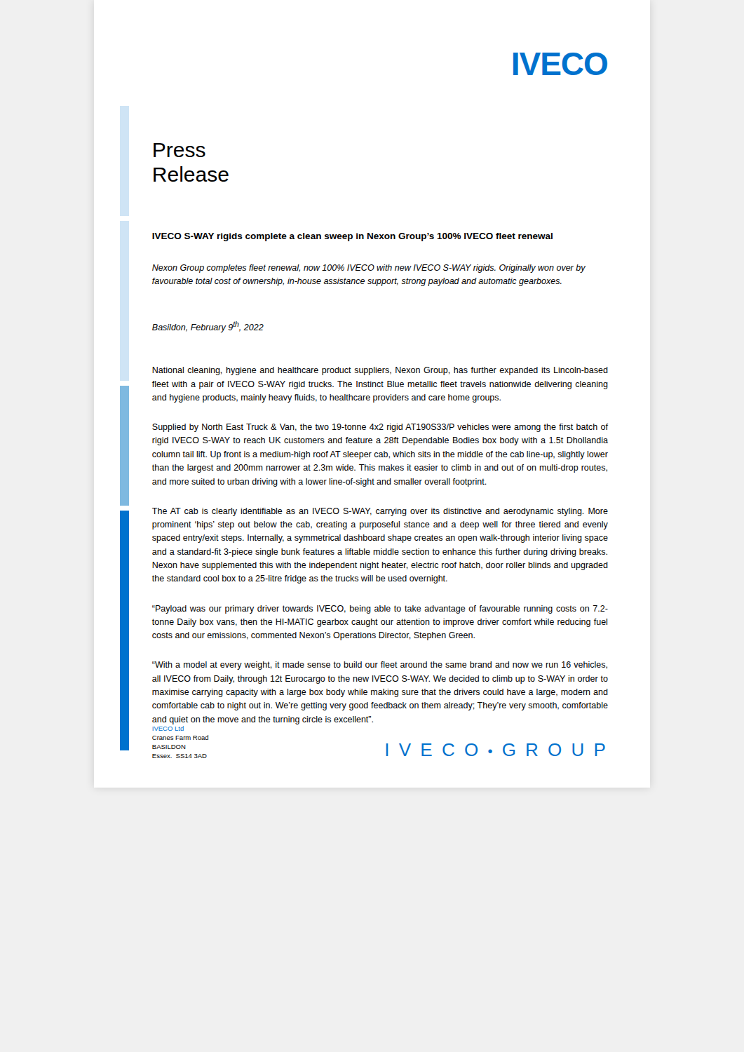IVECO
Press
Release
IVECO S-WAY rigids complete a clean sweep in Nexon Group’s 100% IVECO fleet renewal
Nexon Group completes fleet renewal, now 100% IVECO with new IVECO S-WAY rigids. Originally won over by favourable total cost of ownership, in-house assistance support, strong payload and automatic gearboxes.
Basildon, February 9th, 2022
National cleaning, hygiene and healthcare product suppliers, Nexon Group, has further expanded its Lincoln-based fleet with a pair of IVECO S-WAY rigid trucks. The Instinct Blue metallic fleet travels nationwide delivering cleaning and hygiene products, mainly heavy fluids, to healthcare providers and care home groups.
Supplied by North East Truck & Van, the two 19-tonne 4x2 rigid AT190S33/P vehicles were among the first batch of rigid IVECO S-WAY to reach UK customers and feature a 28ft Dependable Bodies box body with a 1.5t Dhollandia column tail lift. Up front is a medium-high roof AT sleeper cab, which sits in the middle of the cab line-up, slightly lower than the largest and 200mm narrower at 2.3m wide. This makes it easier to climb in and out of on multi-drop routes, and more suited to urban driving with a lower line-of-sight and smaller overall footprint.
The AT cab is clearly identifiable as an IVECO S-WAY, carrying over its distinctive and aerodynamic styling. More prominent ‘hips’ step out below the cab, creating a purposeful stance and a deep well for three tiered and evenly spaced entry/exit steps. Internally, a symmetrical dashboard shape creates an open walk-through interior living space and a standard-fit 3-piece single bunk features a liftable middle section to enhance this further during driving breaks. Nexon have supplemented this with the independent night heater, electric roof hatch, door roller blinds and upgraded the standard cool box to a 25-litre fridge as the trucks will be used overnight.
“Payload was our primary driver towards IVECO, being able to take advantage of favourable running costs on 7.2-tonne Daily box vans, then the HI-MATIC gearbox caught our attention to improve driver comfort while reducing fuel costs and our emissions, commented Nexon’s Operations Director, Stephen Green.
“With a model at every weight, it made sense to build our fleet around the same brand and now we run 16 vehicles, all IVECO from Daily, through 12t Eurocargo to the new IVECO S-WAY. We decided to climb up to S-WAY in order to maximise carrying capacity with a large box body while making sure that the drivers could have a large, modern and comfortable cab to night out in. We’re getting very good feedback on them already; They’re very smooth, comfortable and quiet on the move and the turning circle is excellent”.
IVECO Ltd
Cranes Farm Road
BASILDON
Essex. SS14 3AD
I V E C O • G R O U P